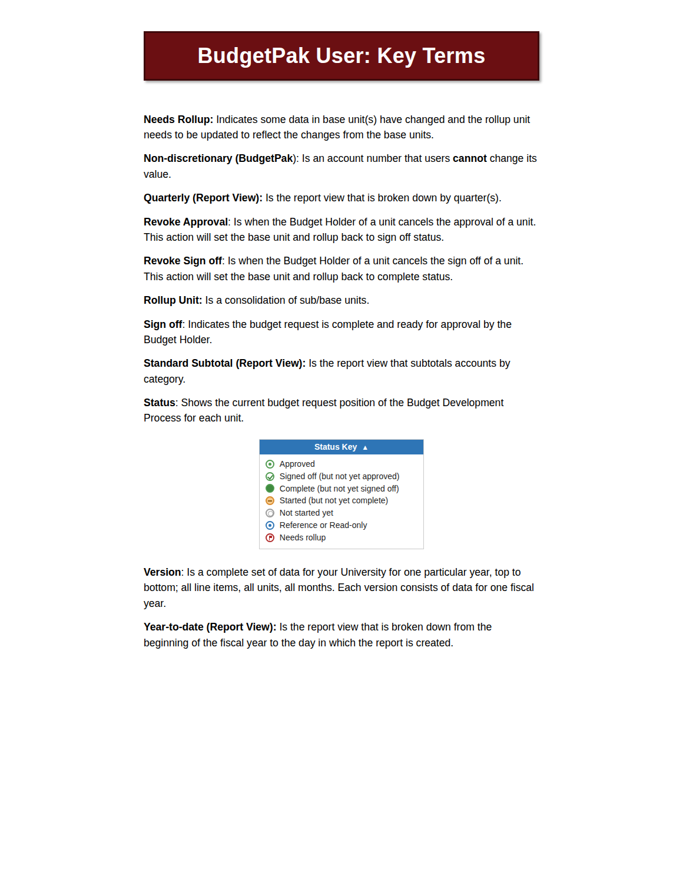BudgetPak User: Key Terms
Needs Rollup: Indicates some data in base unit(s) have changed and the rollup unit needs to be updated to reflect the changes from the base units.
Non-discretionary (BudgetPak): Is an account number that users cannot change its value.
Quarterly (Report View): Is the report view that is broken down by quarter(s).
Revoke Approval: Is when the Budget Holder of a unit cancels the approval of a unit. This action will set the base unit and rollup back to sign off status.
Revoke Sign off: Is when the Budget Holder of a unit cancels the sign off of a unit. This action will set the base unit and rollup back to complete status.
Rollup Unit: Is a consolidation of sub/base units.
Sign off: Indicates the budget request is complete and ready for approval by the Budget Holder.
Standard Subtotal (Report View): Is the report view that subtotals accounts by category.
Status: Shows the current budget request position of the Budget Development Process for each unit.
Status Key ▲
Approved
Signed off (but not yet approved)
Complete (but not yet signed off)
Started (but not yet complete)
Not started yet
Reference or Read-only
Needs rollup
Version: Is a complete set of data for your University for one particular year, top to bottom; all line items, all units, all months. Each version consists of data for one fiscal year.
Year-to-date (Report View): Is the report view that is broken down from the beginning of the fiscal year to the day in which the report is created.